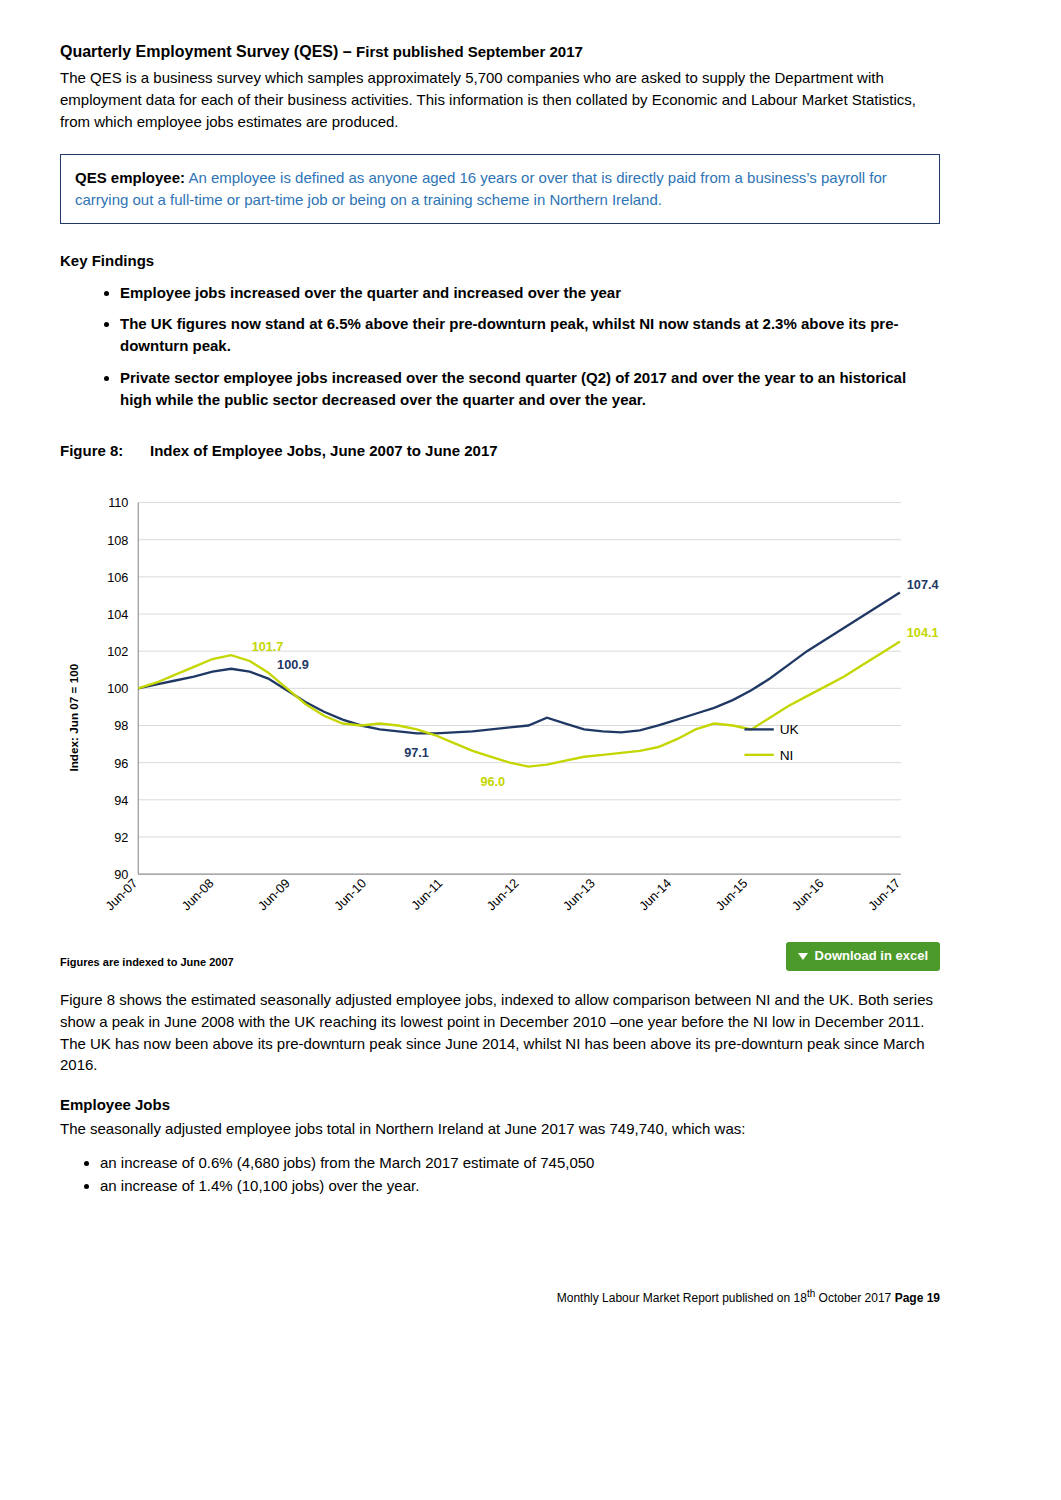Quarterly Employment Survey (QES) – First published September 2017
The QES is a business survey which samples approximately 5,700 companies who are asked to supply the Department with employment data for each of their business activities. This information is then collated by Economic and Labour Market Statistics, from which employee jobs estimates are produced.
QES employee: An employee is defined as anyone aged 16 years or over that is directly paid from a business’s payroll for carrying out a full-time or part-time job or being on a training scheme in Northern Ireland.
Key Findings
Employee jobs increased over the quarter and increased over the year
The UK figures now stand at 6.5% above their pre-downturn peak, whilst NI now stands at 2.3% above its pre-downturn peak.
Private sector employee jobs increased over the second quarter (Q2) of 2017 and over the year to an historical high while the public sector decreased over the quarter and over the year.
Figure 8: Index of Employee Jobs, June 2007 to June 2017
Index: Jun 07 = 100 110 108 106 104 102 100 98 96 94 92 90 107.4 104.1 101.7 100.9 97.1 96.0 UK NI Jun-07 Jun-08 Jun-09 Jun-10 Jun-11 Jun-12 Jun-13 Jun-14 Jun-15 Jun-16 Jun-17
Figures are indexed to June 2007 Download in excel
Figure 8 shows the estimated seasonally adjusted employee jobs, indexed to allow comparison between NI and the UK. Both series show a peak in June 2008 with the UK reaching its lowest point in December 2010 –one year before the NI low in December 2011. The UK has now been above its pre-downturn peak since June 2014, whilst NI has been above its pre-downturn peak since March 2016.
Employee Jobs
The seasonally adjusted employee jobs total in Northern Ireland at June 2017 was 749,740, which was:
an increase of 0.6% (4,680 jobs) from the March 2017 estimate of 745,050
an increase of 1.4% (10,100 jobs) over the year.
Monthly Labour Market Report published on 18th October 2017 Page 19